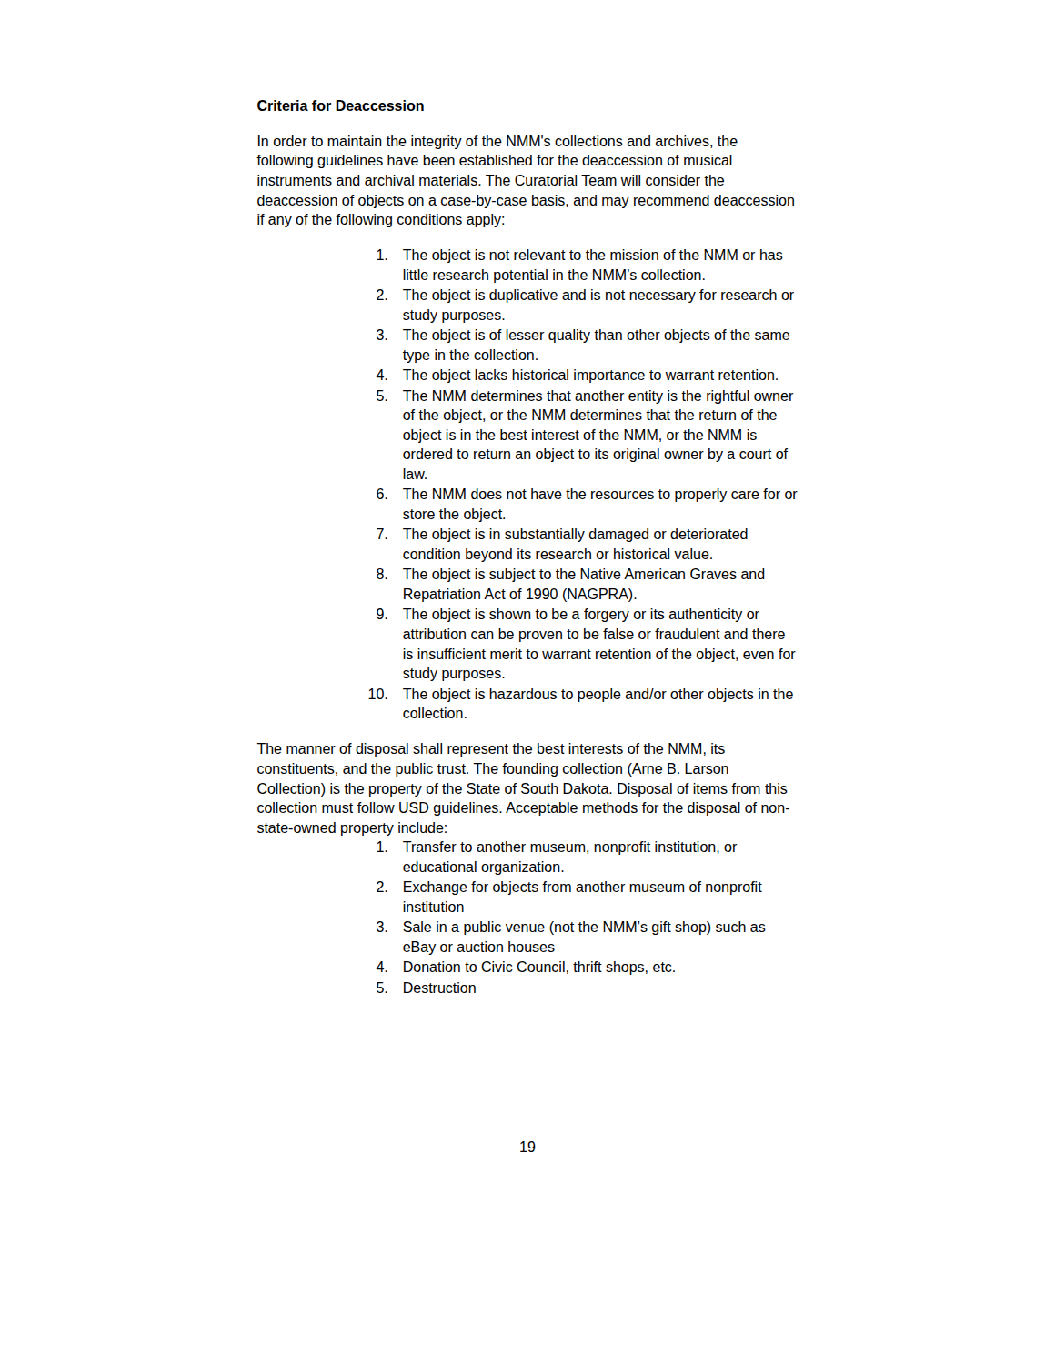Criteria for Deaccession
In order to maintain the integrity of the NMM's collections and archives, the following guidelines have been established for the deaccession of musical instruments and archival materials. The Curatorial Team will consider the deaccession of objects on a case-by-case basis, and may recommend deaccession if any of the following conditions apply:
The object is not relevant to the mission of the NMM or has little research potential in the NMM’s collection.
The object is duplicative and is not necessary for research or study purposes.
The object is of lesser quality than other objects of the same type in the collection.
The object lacks historical importance to warrant retention.
The NMM determines that another entity is the rightful owner of the object, or the NMM determines that the return of the object is in the best interest of the NMM, or the NMM is ordered to return an object to its original owner by a court of law.
The NMM does not have the resources to properly care for or store the object.
The object is in substantially damaged or deteriorated condition beyond its research or historical value.
The object is subject to the Native American Graves and Repatriation Act of 1990 (NAGPRA).
The object is shown to be a forgery or its authenticity or attribution can be proven to be false or fraudulent and there is insufficient merit to warrant retention of the object, even for study purposes.
The object is hazardous to people and/or other objects in the collection.
The manner of disposal shall represent the best interests of the NMM, its constituents, and the public trust. The founding collection (Arne B. Larson Collection) is the property of the State of South Dakota. Disposal of items from this collection must follow USD guidelines. Acceptable methods for the disposal of non-state-owned property include:
Transfer to another museum, nonprofit institution, or educational organization.
Exchange for objects from another museum of nonprofit institution
Sale in a public venue (not the NMM’s gift shop) such as eBay or auction houses
Donation to Civic Council, thrift shops, etc.
Destruction
19